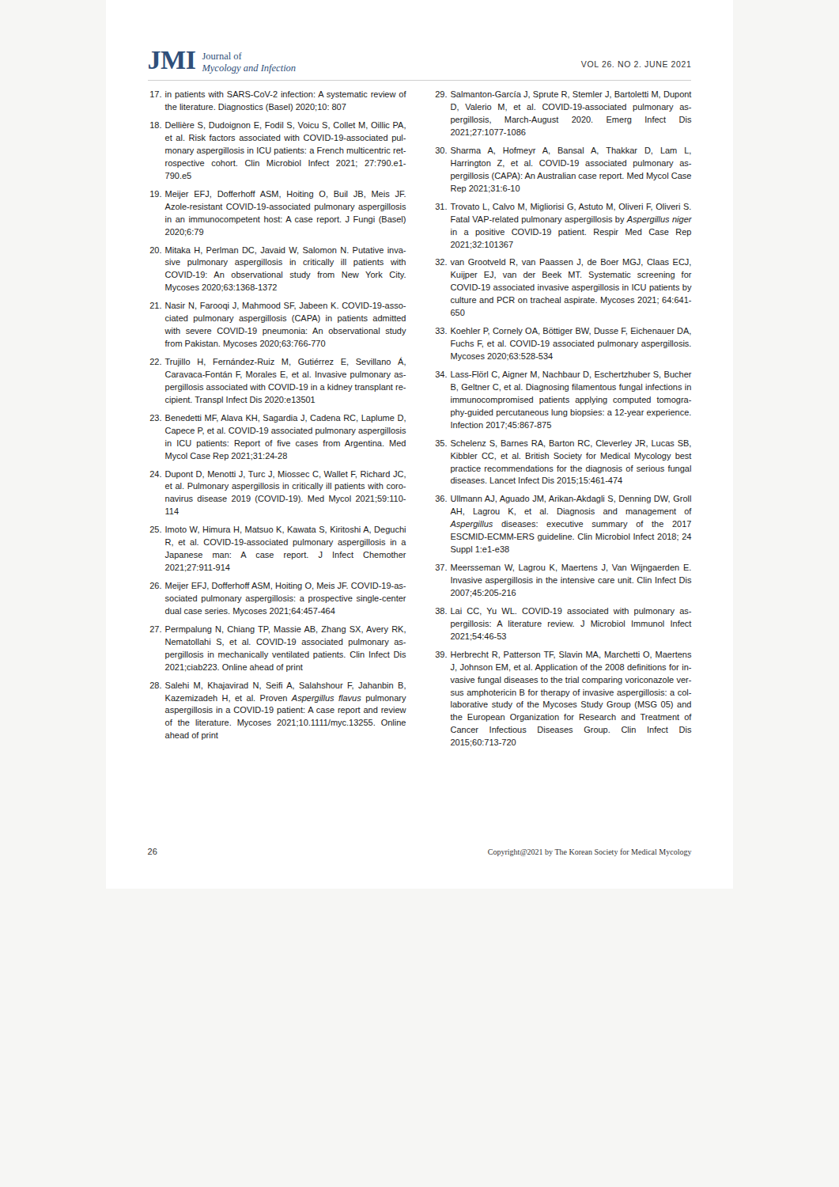JMI
Journal of
Mycology and Infection
VOL 26. NO 2. JUNE 2021
in patients with SARS-CoV-2 infection: A systematic review of the literature. Diagnostics (Basel) 2020;10: 807
Dellière S, Dudoignon E, Fodil S, Voicu S, Collet M, Oillic PA, et al. Risk factors associated with COVID-19-associated pulmonary aspergillosis in ICU patients: a French multicentric retrospective cohort. Clin Microbiol Infect 2021; 27:790.e1-790.e5
Meijer EFJ, Dofferhoff ASM, Hoiting O, Buil JB, Meis JF. Azole-resistant COVID-19-associated pulmonary aspergillosis in an immunocompetent host: A case report. J Fungi (Basel) 2020;6:79
Mitaka H, Perlman DC, Javaid W, Salomon N. Putative invasive pulmonary aspergillosis in critically ill patients with COVID-19: An observational study from New York City. Mycoses 2020;63:1368-1372
Nasir N, Farooqi J, Mahmood SF, Jabeen K. COVID-19-associated pulmonary aspergillosis (CAPA) in patients admitted with severe COVID-19 pneumonia: An observational study from Pakistan. Mycoses 2020;63:766-770
Trujillo H, Fernández-Ruiz M, Gutiérrez E, Sevillano Á, Caravaca-Fontán F, Morales E, et al. Invasive pulmonary aspergillosis associated with COVID-19 in a kidney transplant recipient. Transpl Infect Dis 2020:e13501
Benedetti MF, Alava KH, Sagardia J, Cadena RC, Laplume D, Capece P, et al. COVID-19 associated pulmonary aspergillosis in ICU patients: Report of five cases from Argentina. Med Mycol Case Rep 2021;31:24-28
Dupont D, Menotti J, Turc J, Miossec C, Wallet F, Richard JC, et al. Pulmonary aspergillosis in critically ill patients with coronavirus disease 2019 (COVID-19). Med Mycol 2021;59:110-114
Imoto W, Himura H, Matsuo K, Kawata S, Kiritoshi A, Deguchi R, et al. COVID-19-associated pulmonary aspergillosis in a Japanese man: A case report. J Infect Chemother 2021;27:911-914
Meijer EFJ, Dofferhoff ASM, Hoiting O, Meis JF. COVID-19-associated pulmonary aspergillosis: a prospective single-center dual case series. Mycoses 2021;64:457-464
Permpalung N, Chiang TP, Massie AB, Zhang SX, Avery RK, Nematollahi S, et al. COVID-19 associated pulmonary aspergillosis in mechanically ventilated patients. Clin Infect Dis 2021;ciab223. Online ahead of print
Salehi M, Khajavirad N, Seifi A, Salahshour F, Jahanbin B, Kazemizadeh H, et al. Proven Aspergillus flavus pulmonary aspergillosis in a COVID-19 patient: A case report and review of the literature. Mycoses 2021;10.1111/myc.13255. Online ahead of print
Salmanton-García J, Sprute R, Stemler J, Bartoletti M, Dupont D, Valerio M, et al. COVID-19-associated pulmonary aspergillosis, March-August 2020. Emerg Infect Dis 2021;27:1077-1086
Sharma A, Hofmeyr A, Bansal A, Thakkar D, Lam L, Harrington Z, et al. COVID-19 associated pulmonary aspergillosis (CAPA): An Australian case report. Med Mycol Case Rep 2021;31:6-10
Trovato L, Calvo M, Migliorisi G, Astuto M, Oliveri F, Oliveri S. Fatal VAP-related pulmonary aspergillosis by Aspergillus niger in a positive COVID-19 patient. Respir Med Case Rep 2021;32:101367
van Grootveld R, van Paassen J, de Boer MGJ, Claas ECJ, Kuijper EJ, van der Beek MT. Systematic screening for COVID-19 associated invasive aspergillosis in ICU patients by culture and PCR on tracheal aspirate. Mycoses 2021; 64:641-650
Koehler P, Cornely OA, Böttiger BW, Dusse F, Eichenauer DA, Fuchs F, et al. COVID-19 associated pulmonary aspergillosis. Mycoses 2020;63:528-534
Lass-Flörl C, Aigner M, Nachbaur D, Eschertzhuber S, Bucher B, Geltner C, et al. Diagnosing filamentous fungal infections in immunocompromised patients applying computed tomography-guided percutaneous lung biopsies: a 12-year experience. Infection 2017;45:867-875
Schelenz S, Barnes RA, Barton RC, Cleverley JR, Lucas SB, Kibbler CC, et al. British Society for Medical Mycology best practice recommendations for the diagnosis of serious fungal diseases. Lancet Infect Dis 2015;15:461-474
Ullmann AJ, Aguado JM, Arikan-Akdagli S, Denning DW, Groll AH, Lagrou K, et al. Diagnosis and management of Aspergillus diseases: executive summary of the 2017 ESCMID-ECMM-ERS guideline. Clin Microbiol Infect 2018; 24 Suppl 1:e1-e38
Meersseman W, Lagrou K, Maertens J, Van Wijngaerden E. Invasive aspergillosis in the intensive care unit. Clin Infect Dis 2007;45:205-216
Lai CC, Yu WL. COVID-19 associated with pulmonary aspergillosis: A literature review. J Microbiol Immunol Infect 2021;54:46-53
Herbrecht R, Patterson TF, Slavin MA, Marchetti O, Maertens J, Johnson EM, et al. Application of the 2008 definitions for invasive fungal diseases to the trial comparing voriconazole versus amphotericin B for therapy of invasive aspergillosis: a collaborative study of the Mycoses Study Group (MSG 05) and the European Organization for Research and Treatment of Cancer Infectious Diseases Group. Clin Infect Dis 2015;60:713-720
26
Copyright@2021 by The Korean Society for Medical Mycology